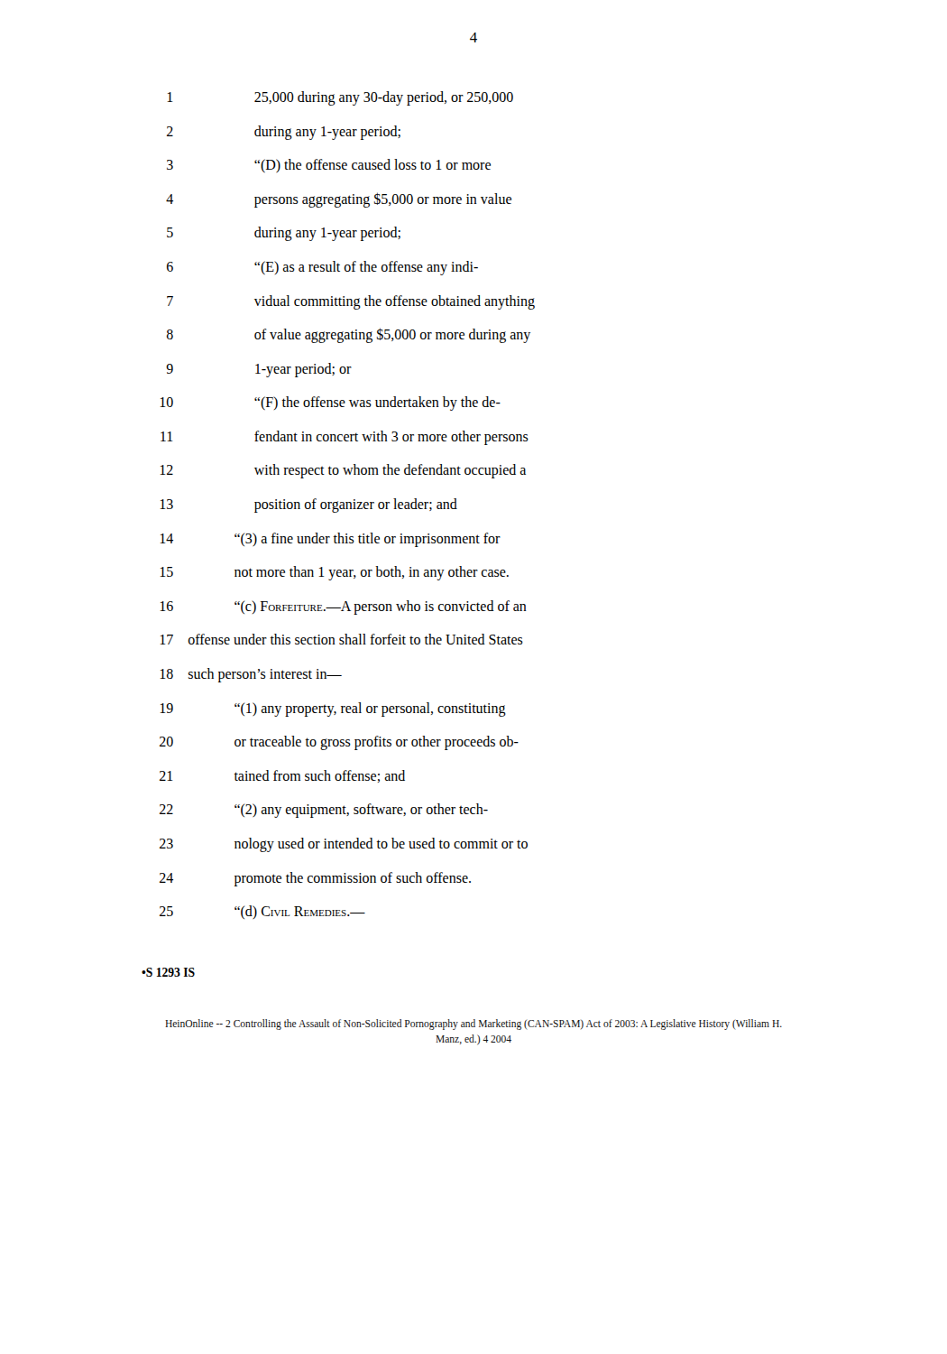4
125,000 during any 30-day period, or 250,000
2 during any 1-year period;
3“(D) the offense caused loss to 1 or more
4 persons aggregating $5,000 or more in value
5 during any 1-year period;
6“(E) as a result of the offense any indi-
7 vidual committing the offense obtained anything
8 of value aggregating $5,000 or more during any
91-year period; or
10“(F) the offense was undertaken by the de-
11 fendant in concert with 3 or more other persons
12 with respect to whom the defendant occupied a
13 position of organizer or leader; and
14“(3) a fine under this title or imprisonment for
15 not more than 1 year, or both, in any other case.
16“(c) Forfeiture.—A person who is convicted of an
17 offense under this section shall forfeit to the United States
18 such person’s interest in—
19“(1) any property, real or personal, constituting
20 or traceable to gross profits or other proceeds ob-
21 tained from such offense; and
22“(2) any equipment, software, or other tech-
23 nology used or intended to be used to commit or to
24 promote the commission of such offense.
25“(d) Civil Remedies.—
•S 1293 IS
HeinOnline -- 2 Controlling the Assault of Non-Solicited Pornography and Marketing (CAN-SPAM) Act of 2003: A Legislative History (William H.
Manz, ed.) 4 2004